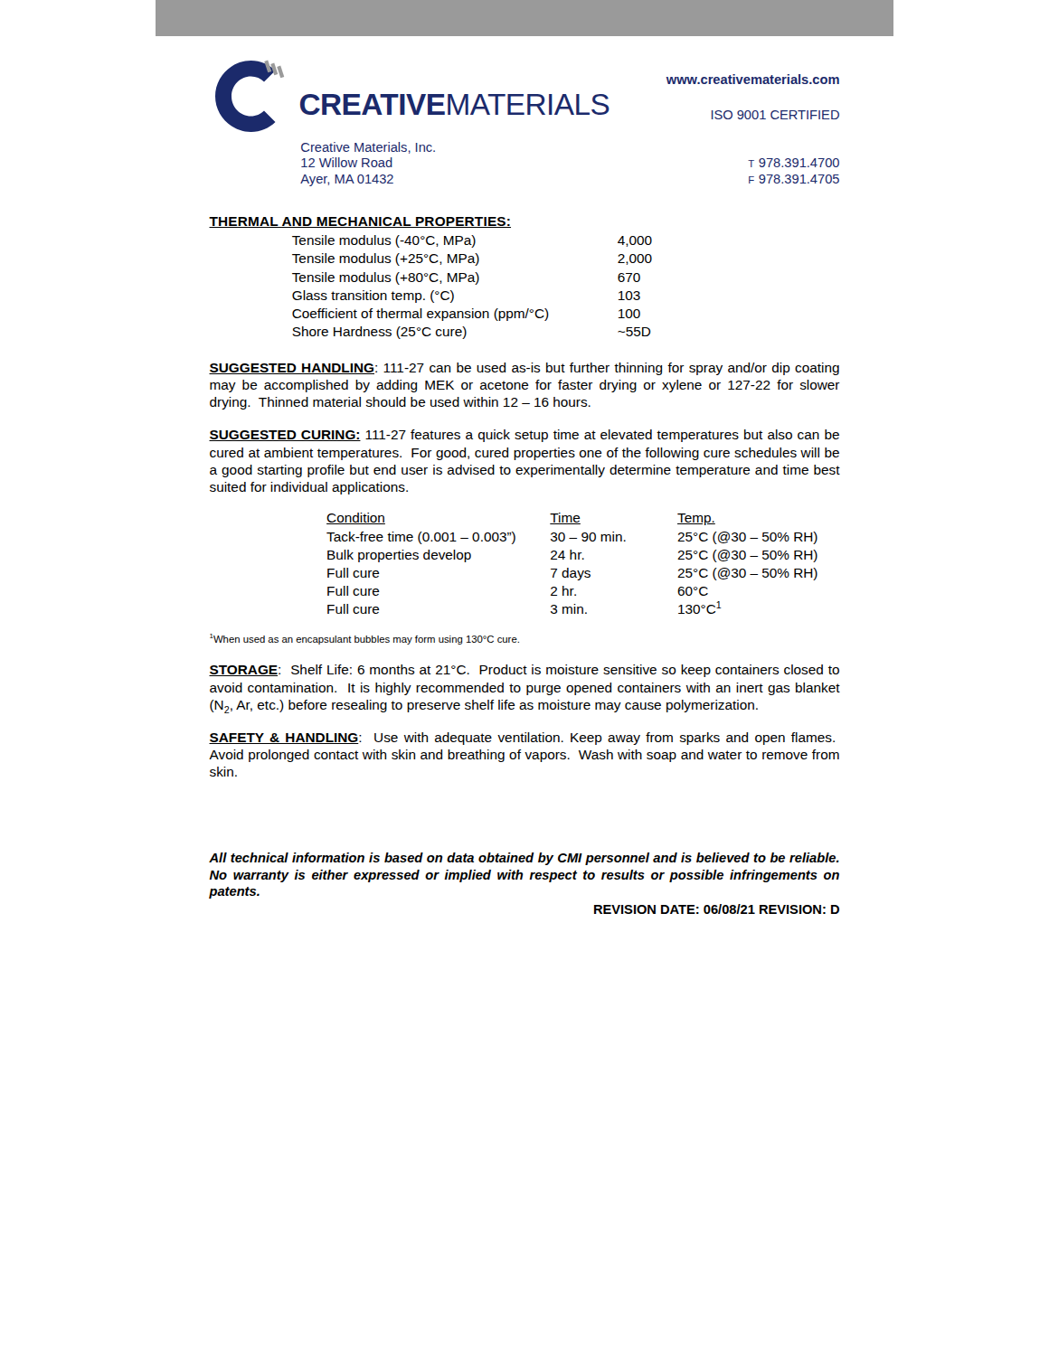CREATIVE MATERIALS
www.creativematerials.com
ISO 9001 CERTIFIED
Creative Materials, Inc.
12 Willow Road
Ayer, MA 01432
T 978.391.4700
F 978.391.4705
THERMAL AND MECHANICAL PROPERTIES:
| Tensile modulus (-40°C, MPa) | 4,000 |
| Tensile modulus (+25°C, MPa) | 2,000 |
| Tensile modulus (+80°C, MPa) | 670 |
| Glass transition temp. (°C) | 103 |
| Coefficient of thermal expansion (ppm/°C) | 100 |
| Shore Hardness (25°C cure) | ~55D |
SUGGESTED HANDLING: 111-27 can be used as-is but further thinning for spray and/or dip coating may be accomplished by adding MEK or acetone for faster drying or xylene or 127-22 for slower drying. Thinned material should be used within 12 – 16 hours.
SUGGESTED CURING: 111-27 features a quick setup time at elevated temperatures but also can be cured at ambient temperatures. For good, cured properties one of the following cure schedules will be a good starting profile but end user is advised to experimentally determine temperature and time best suited for individual applications.
| Condition | Time | Temp. |
| Tack-free time (0.001 – 0.003”) | 30 – 90 min. | 25°C (@30 – 50% RH) |
| Bulk properties develop | 24 hr. | 25°C (@30 – 50% RH) |
| Full cure | 7 days | 25°C (@30 – 50% RH) |
| Full cure | 2 hr. | 60°C |
| Full cure | 3 min. | 130°C 1 |
1When used as an encapsulant bubbles may form using 130°C cure.
STORAGE: Shelf Life: 6 months at 21°C. Product is moisture sensitive so keep containers closed to avoid contamination. It is highly recommended to purge opened containers with an inert gas blanket (N2, Ar, etc.) before resealing to preserve shelf life as moisture may cause polymerization.
SAFETY & HANDLING: Use with adequate ventilation. Keep away from sparks and open flames. Avoid prolonged contact with skin and breathing of vapors. Wash with soap and water to remove from skin.
All technical information is based on data obtained by CMI personnel and is believed to be reliable. No warranty is either expressed or implied with respect to results or possible infringements on patents.
REVISION DATE: 06/08/21 REVISION: D